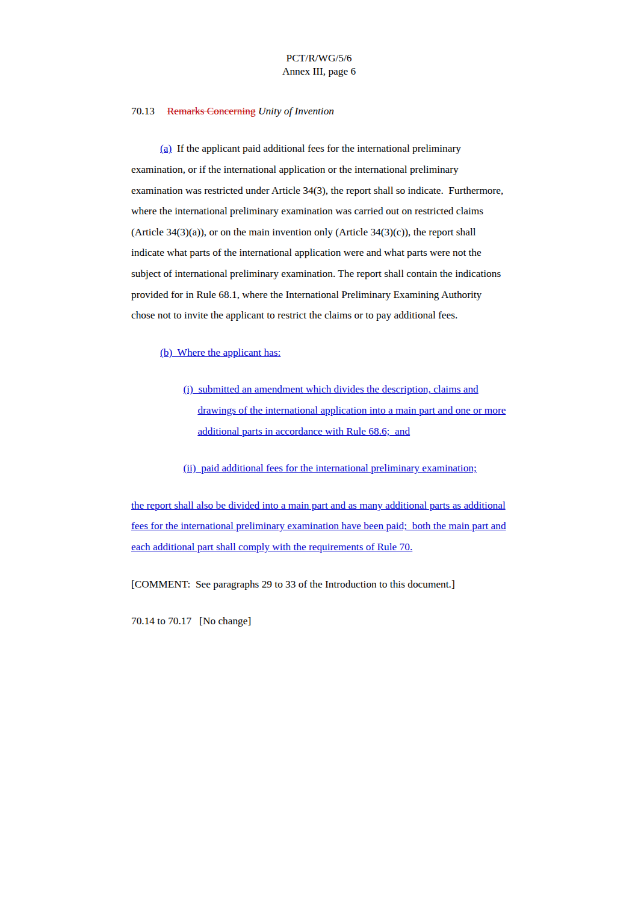PCT/R/WG/5/6
Annex III, page 6
70.13 Remarks Concerning Unity of Invention
(a) If the applicant paid additional fees for the international preliminary examination, or if the international application or the international preliminary examination was restricted under Article 34(3), the report shall so indicate. Furthermore, where the international preliminary examination was carried out on restricted claims (Article 34(3)(a)), or on the main invention only (Article 34(3)(c)), the report shall indicate what parts of the international application were and what parts were not the subject of international preliminary examination. The report shall contain the indications provided for in Rule 68.1, where the International Preliminary Examining Authority chose not to invite the applicant to restrict the claims or to pay additional fees.
(b) Where the applicant has:
(i) submitted an amendment which divides the description, claims and drawings of the international application into a main part and one or more additional parts in accordance with Rule 68.6; and
(ii) paid additional fees for the international preliminary examination;
the report shall also be divided into a main part and as many additional parts as additional fees for the international preliminary examination have been paid; both the main part and each additional part shall comply with the requirements of Rule 70.
[COMMENT: See paragraphs 29 to 33 of the Introduction to this document.]
70.14 to 70.17 [No change]